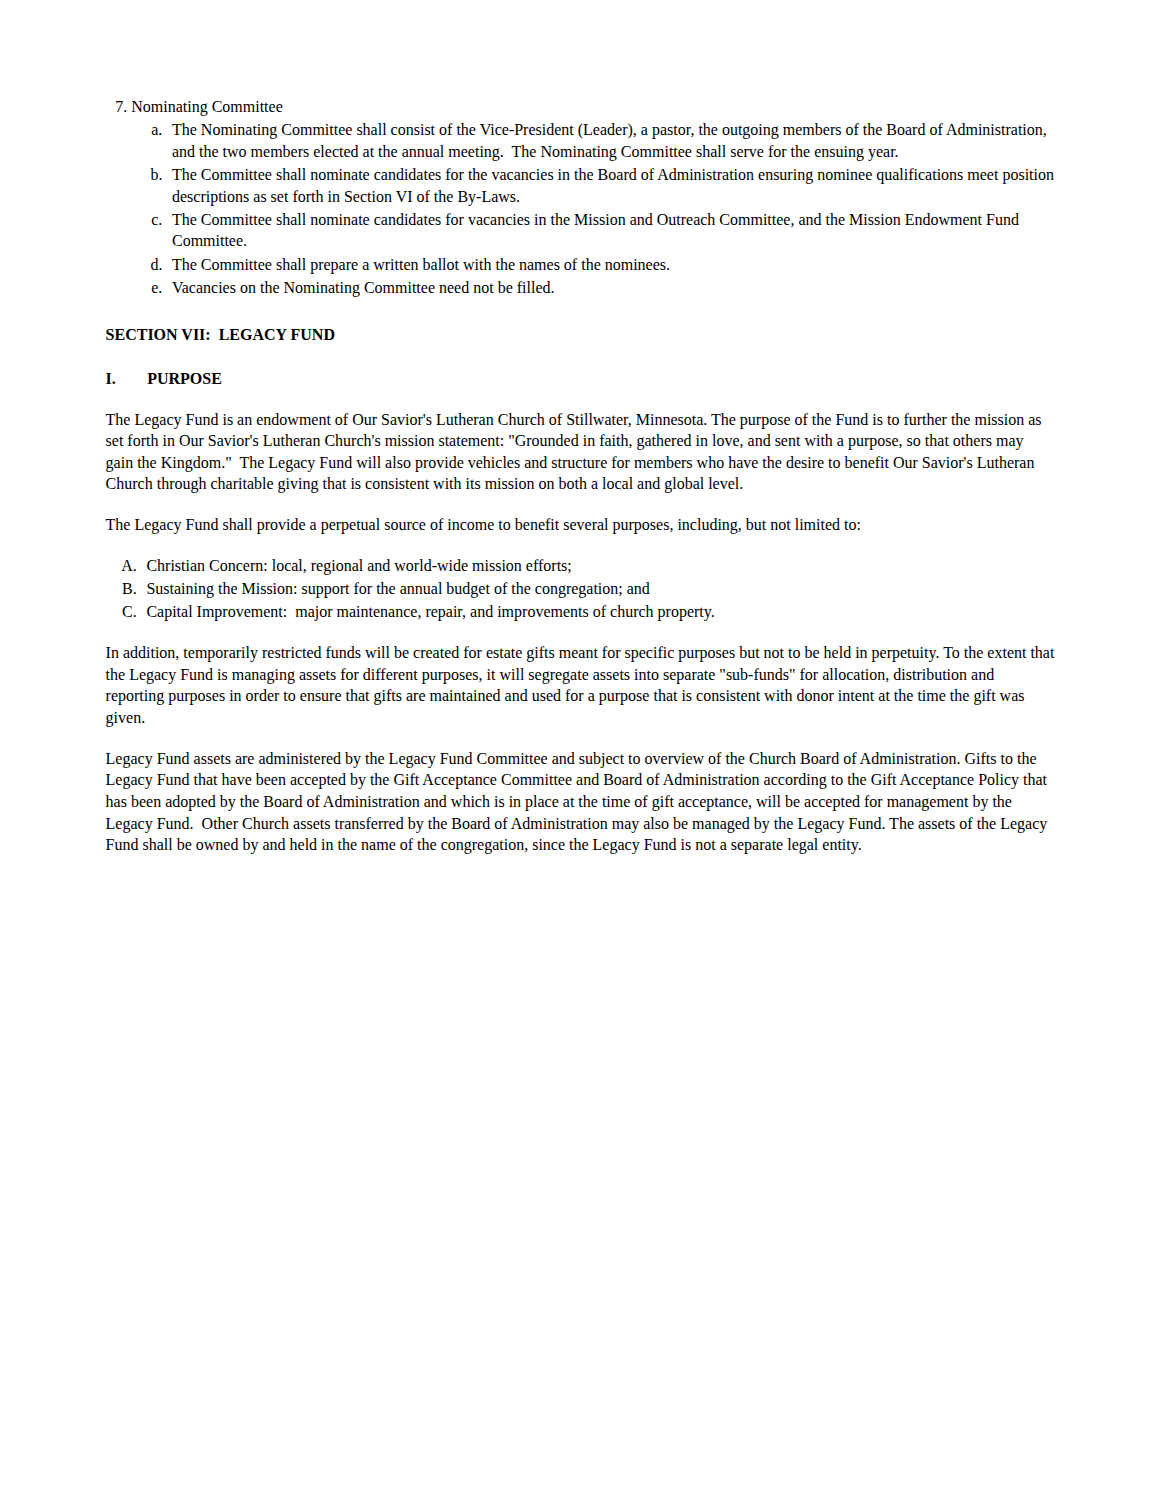Nominating Committee
The Nominating Committee shall consist of the Vice-President (Leader), a pastor, the outgoing members of the Board of Administration, and the two members elected at the annual meeting. The Nominating Committee shall serve for the ensuing year.
The Committee shall nominate candidates for the vacancies in the Board of Administration ensuring nominee qualifications meet position descriptions as set forth in Section VI of the By-Laws.
The Committee shall nominate candidates for vacancies in the Mission and Outreach Committee, and the Mission Endowment Fund Committee.
The Committee shall prepare a written ballot with the names of the nominees.
Vacancies on the Nominating Committee need not be filled.
SECTION VII: LEGACY FUND
I. PURPOSE
The Legacy Fund is an endowment of Our Savior's Lutheran Church of Stillwater, Minnesota. The purpose of the Fund is to further the mission as set forth in Our Savior's Lutheran Church's mission statement: "Grounded in faith, gathered in love, and sent with a purpose, so that others may gain the Kingdom." The Legacy Fund will also provide vehicles and structure for members who have the desire to benefit Our Savior's Lutheran Church through charitable giving that is consistent with its mission on both a local and global level.
The Legacy Fund shall provide a perpetual source of income to benefit several purposes, including, but not limited to:
Christian Concern: local, regional and world-wide mission efforts;
Sustaining the Mission: support for the annual budget of the congregation; and
Capital Improvement: major maintenance, repair, and improvements of church property.
In addition, temporarily restricted funds will be created for estate gifts meant for specific purposes but not to be held in perpetuity. To the extent that the Legacy Fund is managing assets for different purposes, it will segregate assets into separate "sub-funds" for allocation, distribution and reporting purposes in order to ensure that gifts are maintained and used for a purpose that is consistent with donor intent at the time the gift was given.
Legacy Fund assets are administered by the Legacy Fund Committee and subject to overview of the Church Board of Administration. Gifts to the Legacy Fund that have been accepted by the Gift Acceptance Committee and Board of Administration according to the Gift Acceptance Policy that has been adopted by the Board of Administration and which is in place at the time of gift acceptance, will be accepted for management by the Legacy Fund. Other Church assets transferred by the Board of Administration may also be managed by the Legacy Fund. The assets of the Legacy Fund shall be owned by and held in the name of the congregation, since the Legacy Fund is not a separate legal entity.